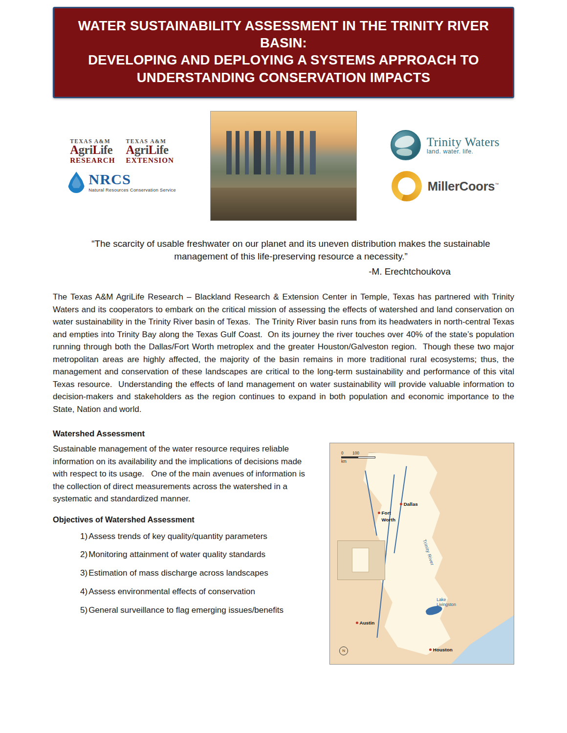Water Sustainability Assessment in the Trinity River Basin:
Developing and Deploying a Systems Approach to Understanding Conservation Impacts
Texas A&M AgriLife Research
Texas A&M AgriLife Extension
NRCS Natural Resources Conservation Service
Trinity Waters land. water. life.
MillerCoors™
“The scarcity of usable freshwater on our planet and its uneven distribution makes the sustainable management of this life-preserving resource a necessity.”
-M. Erechtchoukova
The Texas A&M AgriLife Research – Blackland Research & Extension Center in Temple, Texas has partnered with Trinity Waters and its cooperators to embark on the critical mission of assessing the effects of watershed and land conservation on water sustainability in the Trinity River basin of Texas. The Trinity River basin runs from its headwaters in north-central Texas and empties into Trinity Bay along the Texas Gulf Coast. On its journey the river touches over 40% of the state’s population running through both the Dallas/Fort Worth metroplex and the greater Houston/Galveston region. Though these two major metropolitan areas are highly affected, the majority of the basin remains in more traditional rural ecosystems; thus, the management and conservation of these landscapes are critical to the long-term sustainability and performance of this vital Texas resource. Understanding the effects of land management on water sustainability will provide valuable information to decision-makers and stakeholders as the region continues to expand in both population and economic importance to the State, Nation and world.
Watershed Assessment
Sustainable management of the water resource requires reliable information on its availability and the implications of decisions made with respect to its usage. One of the main avenues of information is the collection of direct measurements across the watershed in a systematic and standardized manner.
Objectives of Watershed Assessment
Assess trends of key quality/quantity parameters
Monitoring attainment of water quality standards
Estimation of mass discharge across landscapes
Assess environmental effects of conservation
General surveillance to flag emerging issues/benefits
0 100 km
Dallas Fort
Worth Austin Houston Trinity River Lake
Livingston N